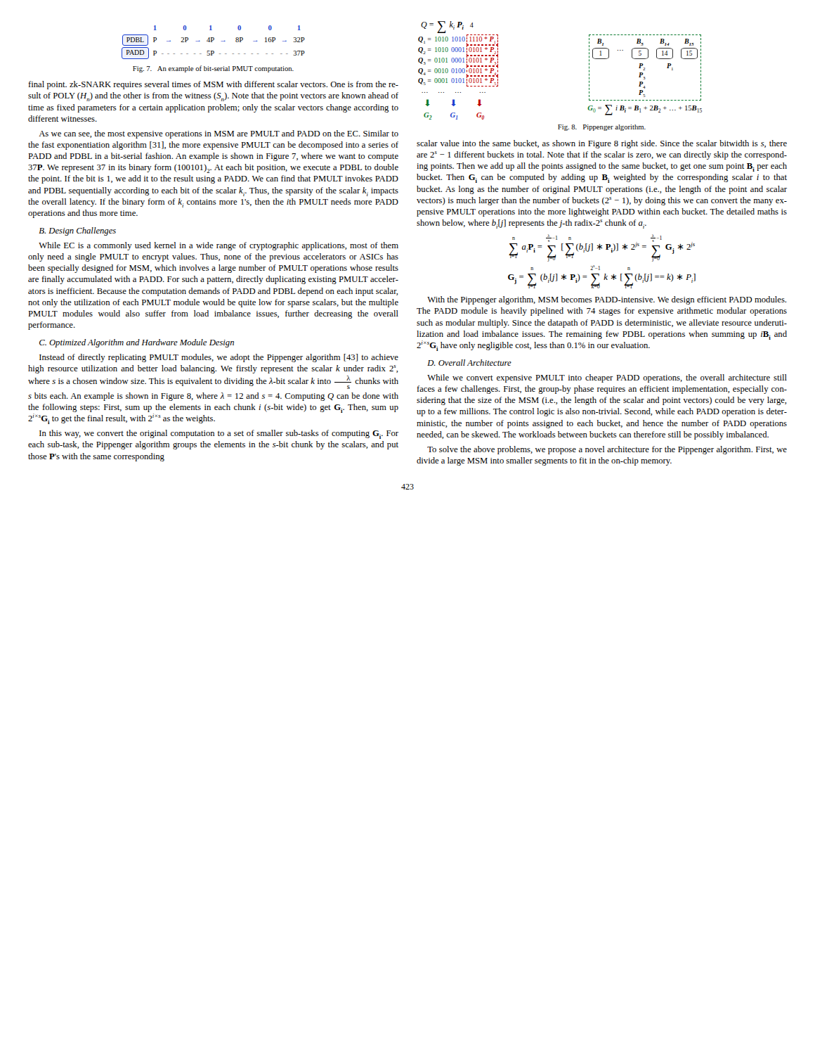| | 1 | | 0 | | 1 | | 0 | | 0 | | 1 |
| PDBL | P | → | 2P | → | 4P | → | 8P | → | 16P | → | 32P |
| PADD | P | - - - | - - | - - | 5P | - - | - - - | - - | - - | - - | 37P |
Fig. 7. An example of bit-serial PMUT computation.
final point. zk-SNARK requires several times of MSM with different scalar vectors. One is from the result of POLY (Hn) and the other is from the witness (Sn). Note that the point vectors are known ahead of time as fixed parameters for a certain application problem; only the scalar vectors change according to different witnesses.
As we can see, the most expensive operations in MSM are PMULT and PADD on the EC. Similar to the fast exponentiation algorithm [31], the more expensive PMULT can be decomposed into a series of PADD and PDBL in a bit-serial fashion. An example is shown in Figure 7, where we want to compute 37P. We represent 37 in its binary form (100101)2. At each bit position, we execute a PDBL to double the point. If the bit is 1, we add it to the result using a PADD. We can find that PMULT invokes PADD and PDBL sequentially according to each bit of the scalar ki. Thus, the sparsity of the scalar ki impacts the overall latency. If the binary form of ki contains more 1's, then the ith PMULT needs more PADD operations and thus more time.
B. Design Challenges
While EC is a commonly used kernel in a wide range of cryptographic applications, most of them only need a single PMULT to encrypt values. Thus, none of the previous accelerators or ASICs has been specially designed for MSM, which involves a large number of PMULT operations whose results are finally accumulated with a PADD. For such a pattern, directly duplicating existing PMULT accelerators is inefficient. Because the computation demands of PADD and PDBL depend on each input scalar, not only the utilization of each PMULT module would be quite low for sparse scalars, but the multiple PMULT modules would also suffer from load imbalance issues, further decreasing the overall performance.
C. Optimized Algorithm and Hardware Module Design
Instead of directly replicating PMULT modules, we adopt the Pippenger algorithm [43] to achieve high resource utilization and better load balancing. We firstly represent the scalar k under radix 2s, where s is a chosen window size. This is equivalent to dividing the λ-bit scalar k into λs chunks with s bits each. An example is shown in Figure 8, where λ = 12 and s = 4. Computing Q can be done with the following steps: First, sum up the elements in each chunk i (s-bit wide) to get Gi. Then, sum up 2i×sGi to get the final result, with 2i×s as the weights.
In this way, we convert the original computation to a set of smaller sub-tasks of computing Gi. For each sub-task, the Pippenger algorithm groups the elements in the s-bit chunk by the scalars, and put those P's with the same corresponding
Q = ∑ ki Pi 4
| Q 1 = | 1010 | 1010 | 1110 * P 1 |
| Q 2 = | 1010 | 0001 | 0101 * P 2 |
| Q 3 = | 0101 | 0001 | 0101 * P 3 |
| Q 4 = | 0010 | 0100 | 0101 * P 4 |
| Q 5 = | 0001 | 0101 | 0101 * P 5 |
| … | … | … | … |
⬇ ⬇ ⬇
G2 G1 G0
B1
1
…
B5
5
B14
14
B15
15
P2
P3
P4
P5
P1
G0 = ∑ i Bi = B1 + 2B2 + … + 15B15
Fig. 8. Pippenger algorithm.
scalar value into the same bucket, as shown in Figure 8 right side. Since the scalar bitwidth is s, there are 2s − 1 different buckets in total. Note that if the scalar is zero, we can directly skip the corresponding points. Then we add up all the points assigned to the same bucket, to get one sum point Bi per each bucket. Then Gi can be computed by adding up Bi weighted by the corresponding scalar i to that bucket. As long as the number of original PMULT operations (i.e., the length of the point and scalar vectors) is much larger than the number of buckets (2s − 1), by doing this we can convert the many expensive PMULT operations into the more lightweight PADD within each bucket. The detailed maths is shown below, where bi[j] represents the j-th radix-2s chunk of ai.
n∑i=1 ai Pi = λs−1∑j=0 [n∑i=1(bi[j] ∗ Pi)] ∗ 2js = λs−1∑j=0 Gj ∗ 2js
Gj = n∑i=1 (bi[j] ∗ Pi) = 2s−1∑k=0 k ∗ [n∑i=1(bi[j] == k) ∗ Pi]
With the Pippenger algorithm, MSM becomes PADD-intensive. We design efficient PADD modules. The PADD module is heavily pipelined with 74 stages for expensive arithmetic modular operations such as modular multiply. Since the datapath of PADD is deterministic, we alleviate resource underutilization and load imbalance issues. The remaining few PDBL operations when summing up iBi and 2i×sGi have only negligible cost, less than 0.1% in our evaluation.
D. Overall Architecture
While we convert expensive PMULT into cheaper PADD operations, the overall architecture still faces a few challenges. First, the group-by phase requires an efficient implementation, especially considering that the size of the MSM (i.e., the length of the scalar and point vectors) could be very large, up to a few millions. The control logic is also non-trivial. Second, while each PADD operation is deterministic, the number of points assigned to each bucket, and hence the number of PADD operations needed, can be skewed. The workloads between buckets can therefore still be possibly imbalanced.
To solve the above problems, we propose a novel architecture for the Pippenger algorithm. First, we divide a large MSM into smaller segments to fit in the on-chip memory.
423